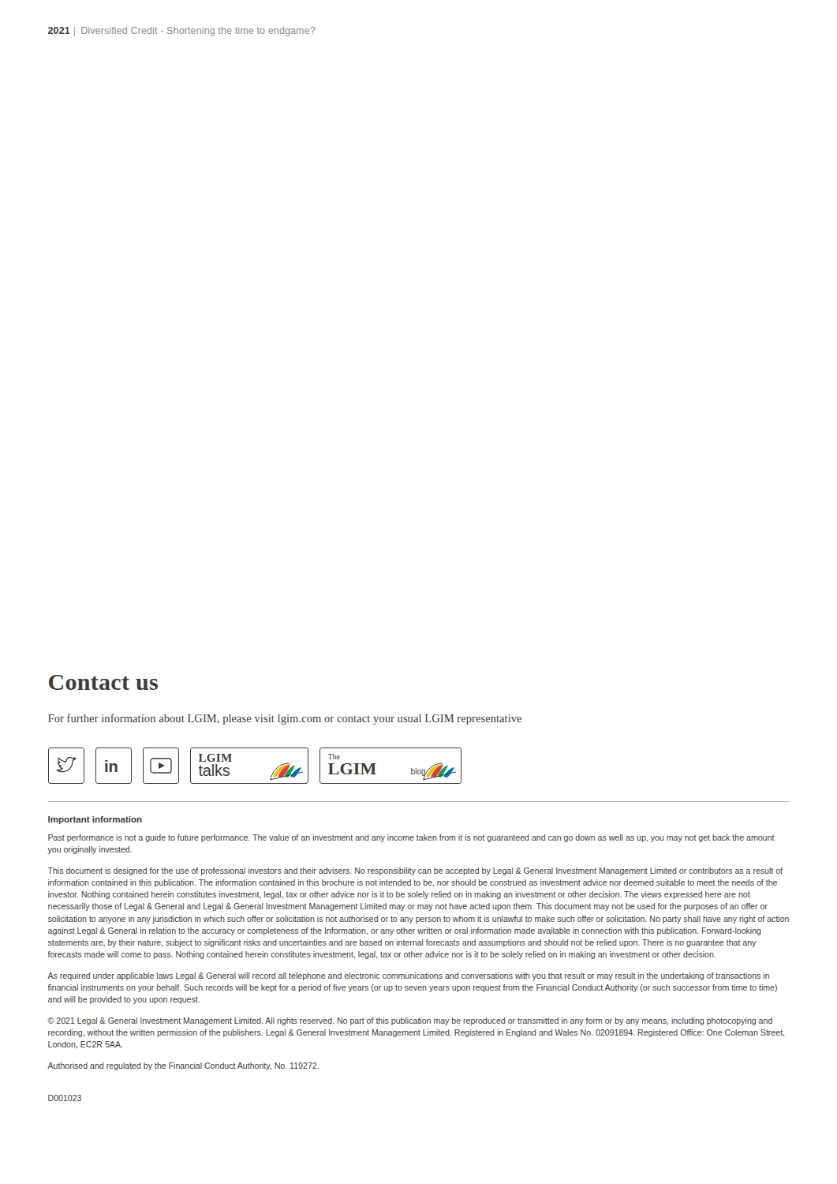2021|Diversified Credit - Shortening the time to endgame?
Contact us
For further information about LGIM, please visit lgim.com or contact your usual LGIM representative
in
LGIM talks
The LGIM
blog
Important information
Past performance is not a guide to future performance. The value of an investment and any income taken from it is not guaranteed and can go down as well as up, you may not get back the amount you originally invested.
This document is designed for the use of professional investors and their advisers. No responsibility can be accepted by Legal & General Investment Management Limited or contributors as a result of information contained in this publication. The information contained in this brochure is not intended to be, nor should be construed as investment advice nor deemed suitable to meet the needs of the investor. Nothing contained herein constitutes investment, legal, tax or other advice nor is it to be solely relied on in making an investment or other decision. The views expressed here are not necessarily those of Legal & General and Legal & General Investment Management Limited may or may not have acted upon them. This document may not be used for the purposes of an offer or solicitation to anyone in any jurisdiction in which such offer or solicitation is not authorised or to any person to whom it is unlawful to make such offer or solicitation. No party shall have any right of action against Legal & General in relation to the accuracy or completeness of the Information, or any other written or oral information made available in connection with this publication. Forward-looking statements are, by their nature, subject to significant risks and uncertainties and are based on internal forecasts and assumptions and should not be relied upon. There is no guarantee that any forecasts made will come to pass. Nothing contained herein constitutes investment, legal, tax or other advice nor is it to be solely relied on in making an investment or other decision.
As required under applicable laws Legal & General will record all telephone and electronic communications and conversations with you that result or may result in the undertaking of transactions in financial instruments on your behalf. Such records will be kept for a period of five years (or up to seven years upon request from the Financial Conduct Authority (or such successor from time to time) and will be provided to you upon request.
© 2021 Legal & General Investment Management Limited. All rights reserved. No part of this publication may be reproduced or transmitted in any form or by any means, including photocopying and recording, without the written permission of the publishers. Legal & General Investment Management Limited. Registered in England and Wales No. 02091894. Registered Office: One Coleman Street, London, EC2R 5AA.
Authorised and regulated by the Financial Conduct Authority, No. 119272.
D001023